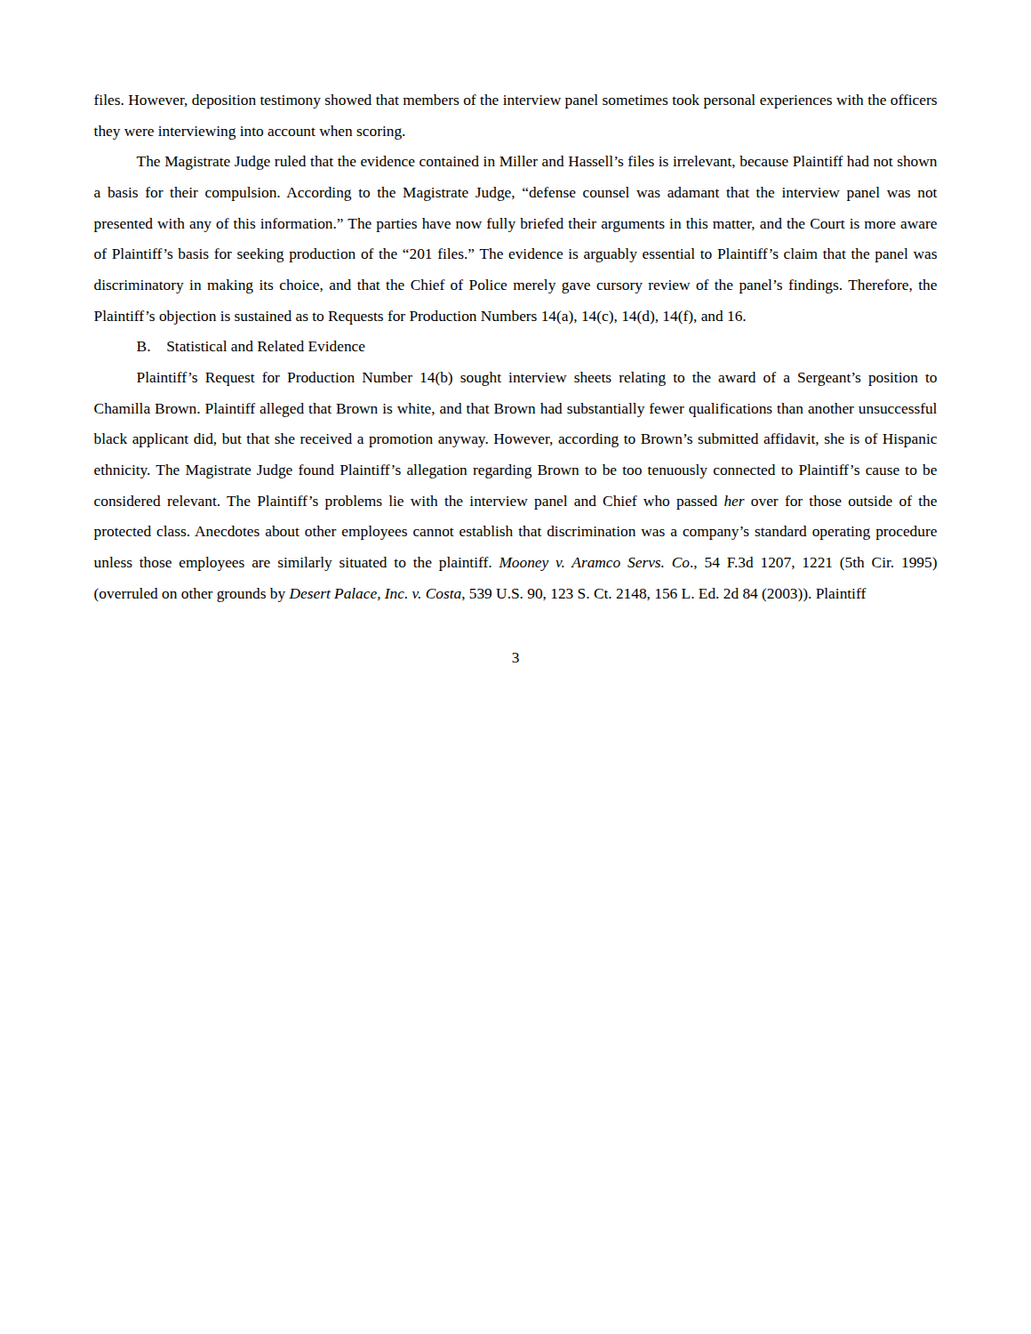files. However, deposition testimony showed that members of the interview panel sometimes took personal experiences with the officers they were interviewing into account when scoring.
The Magistrate Judge ruled that the evidence contained in Miller and Hassell’s files is irrelevant, because Plaintiff had not shown a basis for their compulsion. According to the Magistrate Judge, “defense counsel was adamant that the interview panel was not presented with any of this information.” The parties have now fully briefed their arguments in this matter, and the Court is more aware of Plaintiff’s basis for seeking production of the “201 files.” The evidence is arguably essential to Plaintiff’s claim that the panel was discriminatory in making its choice, and that the Chief of Police merely gave cursory review of the panel’s findings. Therefore, the Plaintiff’s objection is sustained as to Requests for Production Numbers 14(a), 14(c), 14(d), 14(f), and 16.
B. Statistical and Related Evidence
Plaintiff’s Request for Production Number 14(b) sought interview sheets relating to the award of a Sergeant’s position to Chamilla Brown. Plaintiff alleged that Brown is white, and that Brown had substantially fewer qualifications than another unsuccessful black applicant did, but that she received a promotion anyway. However, according to Brown’s submitted affidavit, she is of Hispanic ethnicity. The Magistrate Judge found Plaintiff’s allegation regarding Brown to be too tenuously connected to Plaintiff’s cause to be considered relevant. The Plaintiff’s problems lie with the interview panel and Chief who passed her over for those outside of the protected class. Anecdotes about other employees cannot establish that discrimination was a company’s standard operating procedure unless those employees are similarly situated to the plaintiff. Mooney v. Aramco Servs. Co., 54 F.3d 1207, 1221 (5th Cir. 1995) (overruled on other grounds by Desert Palace, Inc. v. Costa, 539 U.S. 90, 123 S. Ct. 2148, 156 L. Ed. 2d 84 (2003)). Plaintiff
3